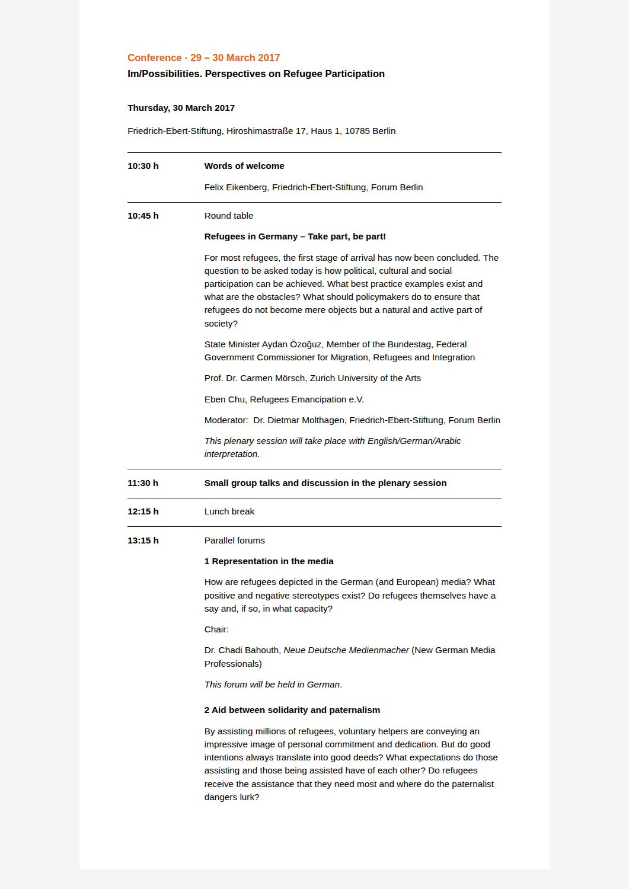Conference · 29 – 30 March 2017
Im/Possibilities. Perspectives on Refugee Participation
Thursday, 30 March 2017
Friedrich-Ebert-Stiftung, Hiroshimastraße 17, Haus 1, 10785 Berlin
| 10:30 h | Words of welcome Felix Eikenberg, Friedrich-Ebert-Stiftung, Forum Berlin |
| 10:45 h | Round table Refugees in Germany – Take part, be part! For most refugees, the first stage of arrival has now been concluded. The question to be asked today is how political, cultural and social participation can be achieved. What best practice examples exist and what are the obstacles? What should policymakers do to ensure that refugees do not become mere objects but a natural and active part of society? State Minister Aydan Özoğuz, Member of the Bundestag, Federal Government Commissioner for Migration, Refugees and Integration Prof. Dr. Carmen Mörsch, Zurich University of the Arts Eben Chu, Refugees Emancipation e.V. Moderator: Dr. Dietmar Molthagen, Friedrich-Ebert-Stiftung, Forum Berlin This plenary session will take place with English/German/Arabic interpretation. |
| 11:30 h | Small group talks and discussion in the plenary session |
| 12:15 h | Lunch break |
| 13:15 h | Parallel forums 1 Representation in the media How are refugees depicted in the German (and European) media? What positive and negative stereotypes exist? Do refugees themselves have a say and, if so, in what capacity? Chair: Dr. Chadi Bahouth, Neue Deutsche Medienmacher (New German Media Professionals) This forum will be held in German . 2 Aid between solidarity and paternalism By assisting millions of refugees, voluntary helpers are conveying an impressive image of personal commitment and dedication. But do good intentions always translate into good deeds? What expectations do those assisting and those being assisted have of each other? Do refugees receive the assistance that they need most and where do the paternalist dangers lurk? |